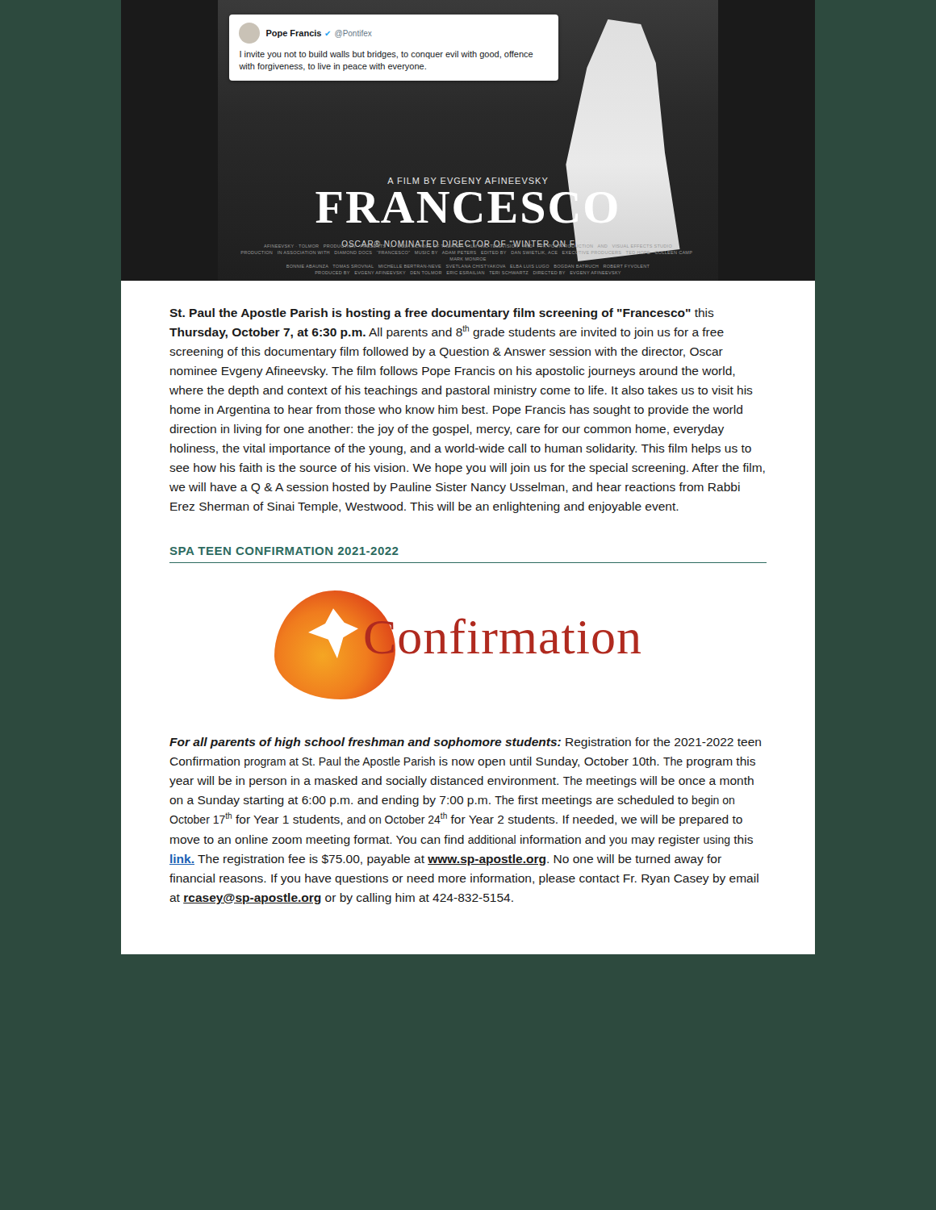Pope Francis✔@Pontifex
I invite you not to build walls but bridges, to conquer evil with good, offence with forgiveness, to live in peace with everyone.
A FILM BY EVGENY AFINEEVSKY
FRANCESCO
OSCAR® NOMINATED DIRECTOR OF “WINTER ON FIRE”
AFINEEVSKY · TOLMOR PRODUCTION PRESENTS A UCLA SCHOOL OF THEATER, FILM AND TELEVISION AND PFX POSTPRODUCTION AND VISUAL EFFECTS STUDIO
PRODUCTION IN ASSOCIATION WITH DIAMOND DOCS “FRANCESCO” MUSIC BY ADAM PETERS EDITED BY DAN SWIETLIK, ACE EXECUTIVE PRODUCERS TED HOPE COLLEEN CAMP MARK MONROE
BONNIE ABAUNZA TOMAS SROVNAL MICHELLE BERTRAN-NEVE SVETLANA CHISTYAKOVA ELBA LUIS LUGO BOGDAN BATRUCH ROBERT FYVOLENT
PRODUCED BY EVGENY AFINEEVSKY DEN TOLMOR ERIC ESRAILIAN TERI SCHWARTZ DIRECTED BY EVGENY AFINEEVSKY
St. Paul the Apostle Parish is hosting a free documentary film screening of "Francesco" this Thursday, October 7, at 6:30 p.m. All parents and 8th grade students are invited to join us for a free screening of this documentary film followed by a Question & Answer session with the director, Oscar nominee Evgeny Afineevsky. The film follows Pope Francis on his apostolic journeys around the world, where the depth and context of his teachings and pastoral ministry come to life. It also takes us to visit his home in Argentina to hear from those who know him best. Pope Francis has sought to provide the world direction in living for one another: the joy of the gospel, mercy, care for our common home, everyday holiness, the vital importance of the young, and a world-wide call to human solidarity. This film helps us to see how his faith is the source of his vision. We hope you will join us for the special screening. After the film, we will have a Q & A session hosted by Pauline Sister Nancy Usselman, and hear reactions from Rabbi Erez Sherman of Sinai Temple, Westwood. This will be an enlightening and enjoyable event.
SPA TEEN CONFIRMATION 2021-2022
Confirmation
For all parents of high school freshman and sophomore students: Registration for the 2021-2022 teen Confirmation program at St. Paul the Apostle Parish is now open until Sunday, October 10th. The program this year will be in person in a masked and socially distanced environment. The meetings will be once a month on a Sunday starting at 6:00 p.m. and ending by 7:00 p.m. The first meetings are scheduled to begin on October 17th for Year 1 students, and on October 24th for Year 2 students. If needed, we will be prepared to move to an online zoom meeting format. You can find additional information and you may register using this link. The registration fee is $75.00, payable at www.sp-apostle.org. No one will be turned away for financial reasons. If you have questions or need more information, please contact Fr. Ryan Casey by email at rcasey@sp-apostle.org or by calling him at 424-832-5154.